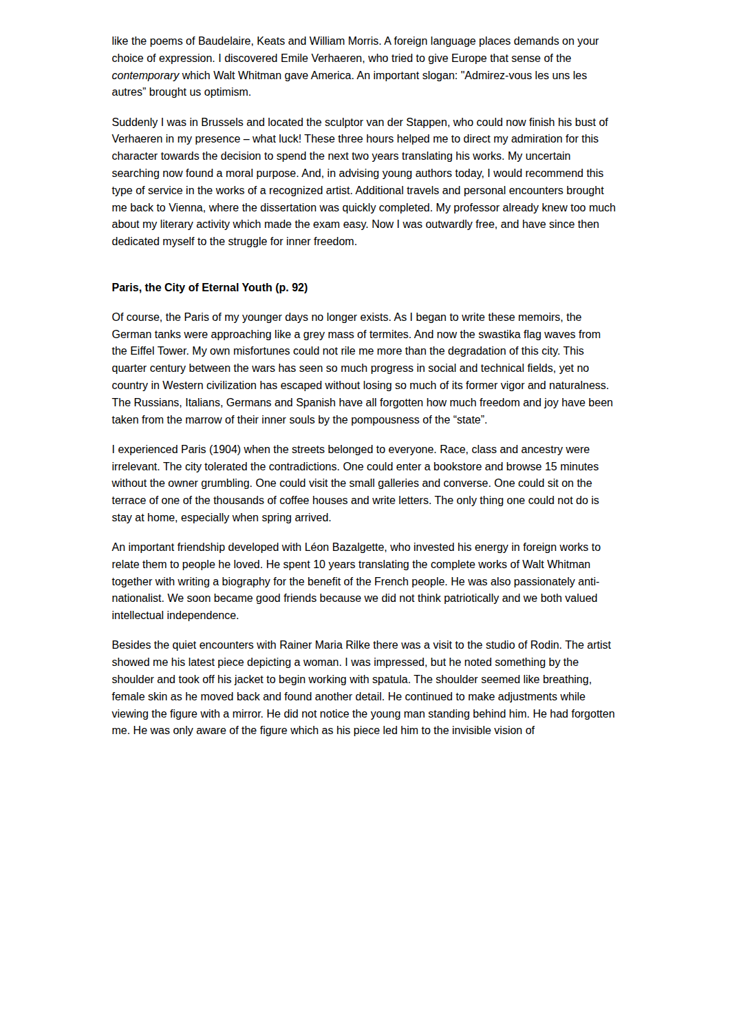like the poems of Baudelaire, Keats and William Morris. A foreign language places demands on your choice of expression. I discovered Emile Verhaeren, who tried to give Europe that sense of the contemporary which Walt Whitman gave America. An important slogan: "Admirez-vous les uns les autres” brought us optimism.
Suddenly I was in Brussels and located the sculptor van der Stappen, who could now finish his bust of Verhaeren in my presence – what luck! These three hours helped me to direct my admiration for this character towards the decision to spend the next two years translating his works. My uncertain searching now found a moral purpose. And, in advising young authors today, I would recommend this type of service in the works of a recognized artist. Additional travels and personal encounters brought me back to Vienna, where the dissertation was quickly completed. My professor already knew too much about my literary activity which made the exam easy. Now I was outwardly free, and have since then dedicated myself to the struggle for inner freedom.
Paris, the City of Eternal Youth (p. 92)
Of course, the Paris of my younger days no longer exists. As I began to write these memoirs, the German tanks were approaching like a grey mass of termites. And now the swastika flag waves from the Eiffel Tower. My own misfortunes could not rile me more than the degradation of this city. This quarter century between the wars has seen so much progress in social and technical fields, yet no country in Western civilization has escaped without losing so much of its former vigor and naturalness. The Russians, Italians, Germans and Spanish have all forgotten how much freedom and joy have been taken from the marrow of their inner souls by the pompousness of the “state”.
I experienced Paris (1904) when the streets belonged to everyone. Race, class and ancestry were irrelevant. The city tolerated the contradictions. One could enter a bookstore and browse 15 minutes without the owner grumbling. One could visit the small galleries and converse. One could sit on the terrace of one of the thousands of coffee houses and write letters. The only thing one could not do is stay at home, especially when spring arrived.
An important friendship developed with Léon Bazalgette, who invested his energy in foreign works to relate them to people he loved. He spent 10 years translating the complete works of Walt Whitman together with writing a biography for the benefit of the French people. He was also passionately anti-nationalist. We soon became good friends because we did not think patriotically and we both valued intellectual independence.
Besides the quiet encounters with Rainer Maria Rilke there was a visit to the studio of Rodin. The artist showed me his latest piece depicting a woman. I was impressed, but he noted something by the shoulder and took off his jacket to begin working with spatula. The shoulder seemed like breathing, female skin as he moved back and found another detail. He continued to make adjustments while viewing the figure with a mirror. He did not notice the young man standing behind him. He had forgotten me. He was only aware of the figure which as his piece led him to the invisible vision of